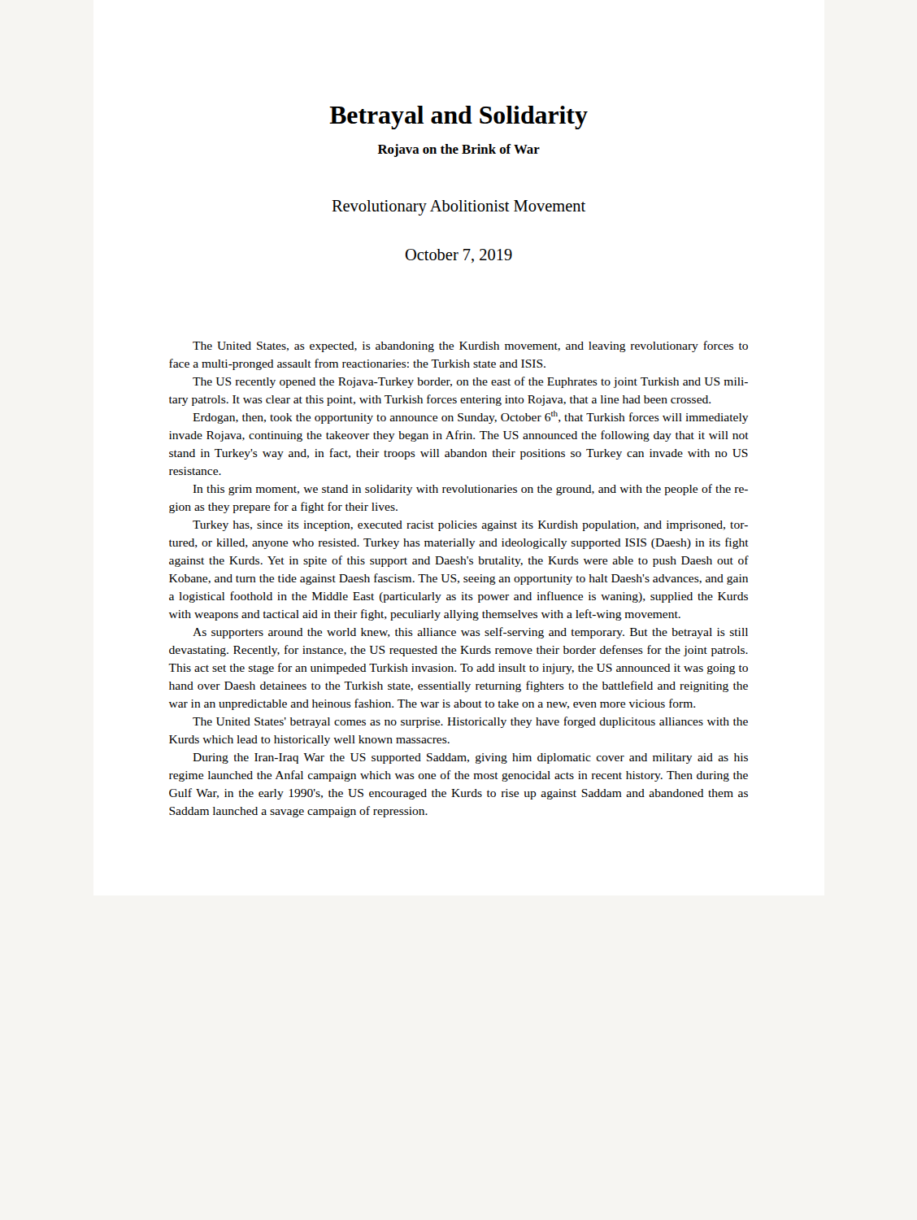Betrayal and Solidarity
Rojava on the Brink of War
Revolutionary Abolitionist Movement
October 7, 2019
The United States, as expected, is abandoning the Kurdish movement, and leaving revolutionary forces to face a multi-pronged assault from reactionaries: the Turkish state and ISIS.
The US recently opened the Rojava-Turkey border, on the east of the Euphrates to joint Turkish and US military patrols. It was clear at this point, with Turkish forces entering into Rojava, that a line had been crossed.
Erdogan, then, took the opportunity to announce on Sunday, October 6th, that Turkish forces will immediately invade Rojava, continuing the takeover they began in Afrin. The US announced the following day that it will not stand in Turkey's way and, in fact, their troops will abandon their positions so Turkey can invade with no US resistance.
In this grim moment, we stand in solidarity with revolutionaries on the ground, and with the people of the region as they prepare for a fight for their lives.
Turkey has, since its inception, executed racist policies against its Kurdish population, and imprisoned, tortured, or killed, anyone who resisted. Turkey has materially and ideologically supported ISIS (Daesh) in its fight against the Kurds. Yet in spite of this support and Daesh's brutality, the Kurds were able to push Daesh out of Kobane, and turn the tide against Daesh fascism. The US, seeing an opportunity to halt Daesh's advances, and gain a logistical foothold in the Middle East (particularly as its power and influence is waning), supplied the Kurds with weapons and tactical aid in their fight, peculiarly allying themselves with a left-wing movement.
As supporters around the world knew, this alliance was self-serving and temporary. But the betrayal is still devastating. Recently, for instance, the US requested the Kurds remove their border defenses for the joint patrols. This act set the stage for an unimpeded Turkish invasion. To add insult to injury, the US announced it was going to hand over Daesh detainees to the Turkish state, essentially returning fighters to the battlefield and reigniting the war in an unpredictable and heinous fashion. The war is about to take on a new, even more vicious form.
The United States' betrayal comes as no surprise. Historically they have forged duplicitous alliances with the Kurds which lead to historically well known massacres.
During the Iran-Iraq War the US supported Saddam, giving him diplomatic cover and military aid as his regime launched the Anfal campaign which was one of the most genocidal acts in recent history. Then during the Gulf War, in the early 1990's, the US encouraged the Kurds to rise up against Saddam and abandoned them as Saddam launched a savage campaign of repression.